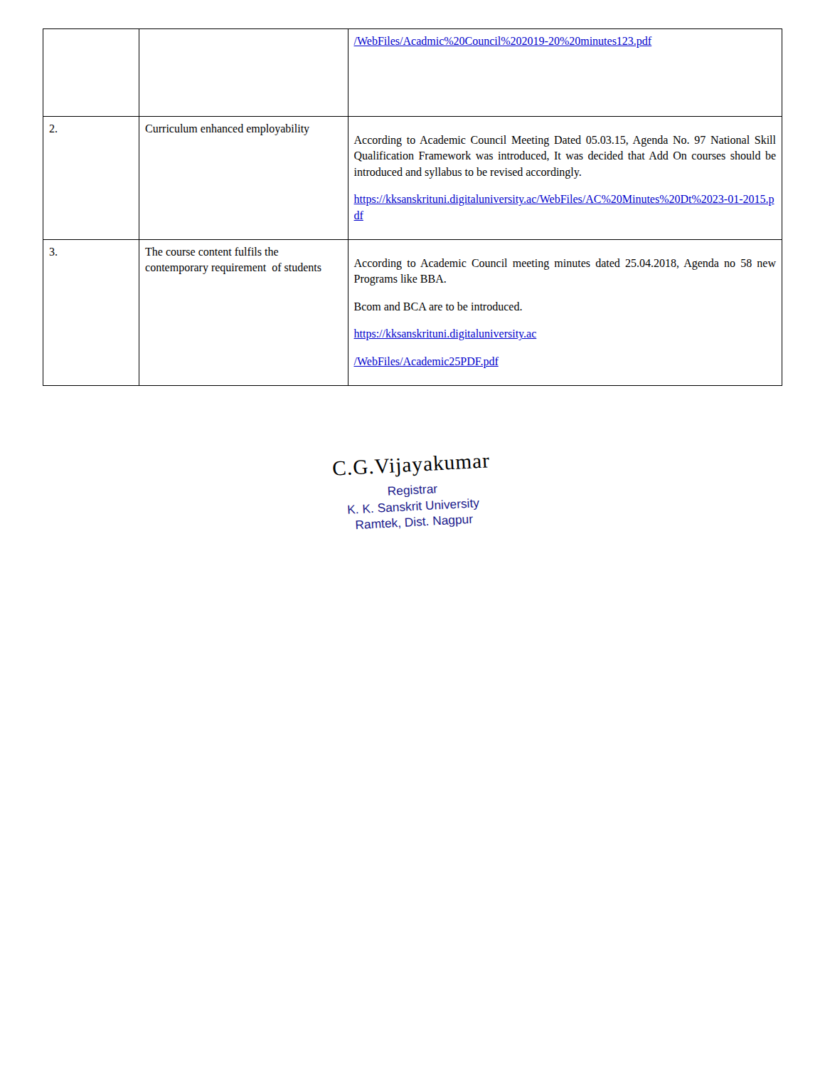| | | /WebFiles/Acadmic%20Council%202019-20%20minutes123.pdf |
| 2. | Curriculum enhanced employability | According to Academic Council Meeting Dated 05.03.15, Agenda No. 97 National Skill Qualification Framework was introduced, It was decided that Add On courses should be introduced and syllabus to be revised accordingly. https://kksanskrituni.digitaluniversity.ac/WebFiles/AC%20Minutes%20Dt%2023-01-2015.pdf |
| 3. | The course content fulfils the contemporary requirement of students | According to Academic Council meeting minutes dated 25.04.2018, Agenda no 58 new Programs like BBA. Bcom and BCA are to be introduced. https://kksanskrituni.digitaluniversity.ac /WebFiles/Academic25PDF.pdf |
C.G.Vijayakumar
Registrar
K. K. Sanskrit University
Ramtek, Dist. Nagpur